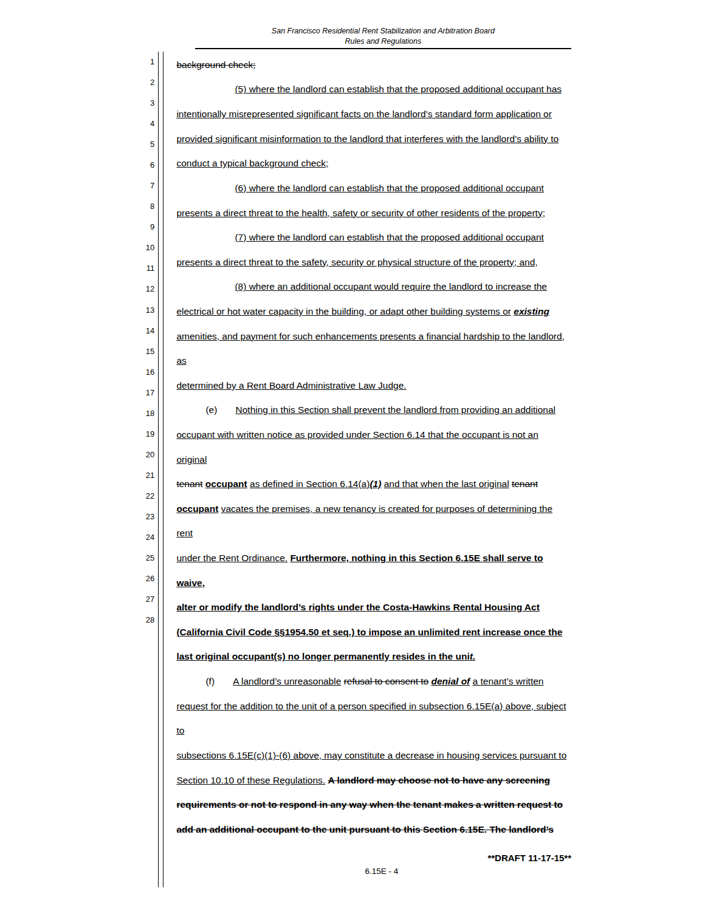San Francisco Residential Rent Stabilization and Arbitration Board
Rules and Regulations
1
2
3
4
5
6
7
8
9
10
11
12
13
14
15
16
17
18
19
20
21
22
23
24
25
26
27
28
background check;
(5) where the landlord can establish that the proposed additional occupant has
intentionally misrepresented significant facts on the landlord’s standard form application or
provided significant misinformation to the landlord that interferes with the landlord’s ability to
conduct a typical background check;
(6) where the landlord can establish that the proposed additional occupant
presents a direct threat to the health, safety or security of other residents of the property;
(7) where the landlord can establish that the proposed additional occupant
presents a direct threat to the safety, security or physical structure of the property; and,
(8) where an additional occupant would require the landlord to increase the
electrical or hot water capacity in the building, or adapt other building systems or existing
amenities, and payment for such enhancements presents a financial hardship to the landlord, as
determined by a Rent Board Administrative Law Judge.
(e) Nothing in this Section shall prevent the landlord from providing an additional
occupant with written notice as provided under Section 6.14 that the occupant is not an original
tenant occupant as defined in Section 6.14(a)(1) and that when the last original tenant
occupant vacates the premises, a new tenancy is created for purposes of determining the rent
under the Rent Ordinance. Furthermore, nothing in this Section 6.15E shall serve to waive,
alter or modify the landlord’s rights under the Costa-Hawkins Rental Housing Act
(California Civil Code §§1954.50 et seq.) to impose an unlimited rent increase once the
last original occupant(s) no longer permanently resides in the uni t.
(f) A landlord’s unreasonable refusal to consent to denial of a tenant’s written
request for the addition to the unit of a person specified in subsection 6.15E(a) above, subject to
subsections 6.15E(c)(1)-(6) above, may constitute a decrease in housing services pursuant to
Section 10.10 of these Regulations. A landlord may choose not to have any screening
requirements or not to respond in any way when the tenant makes a written request to
add an additional occupant to the unit pursuant to this Section 6.15E. The landlord’s
**DRAFT 11-17-15**
6.15E - 4